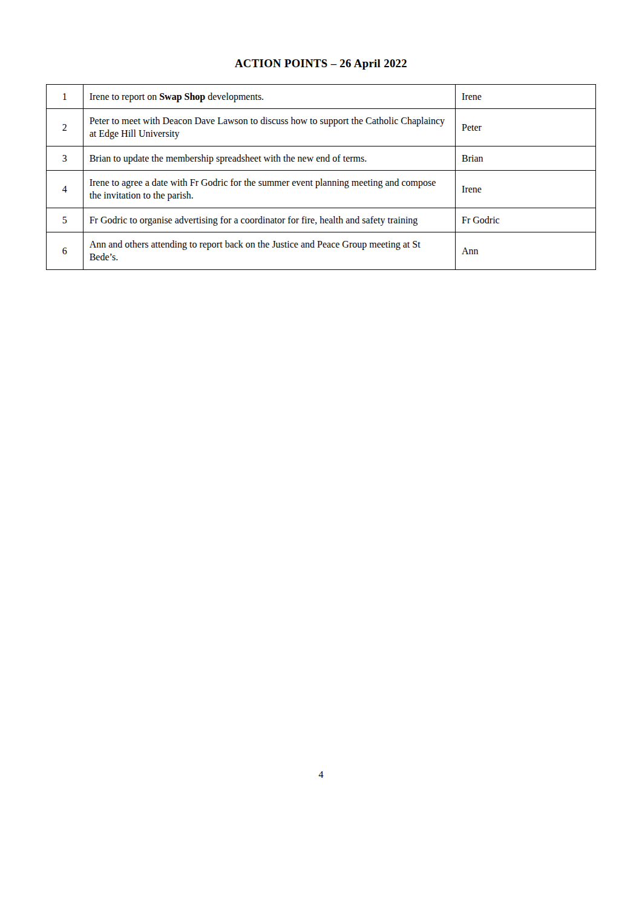ACTION POINTS – 26 April 2022
| 1 | Irene to report on Swap Shop developments. | Irene |
| 2 | Peter to meet with Deacon Dave Lawson to discuss how to support the Catholic Chaplaincy at Edge Hill University | Peter |
| 3 | Brian to update the membership spreadsheet with the new end of terms. | Brian |
| 4 | Irene to agree a date with Fr Godric for the summer event planning meeting and compose the invitation to the parish. | Irene |
| 5 | Fr Godric to organise advertising for a coordinator for fire, health and safety training | Fr Godric |
| 6 | Ann and others attending to report back on the Justice and Peace Group meeting at St Bede’s. | Ann |
4